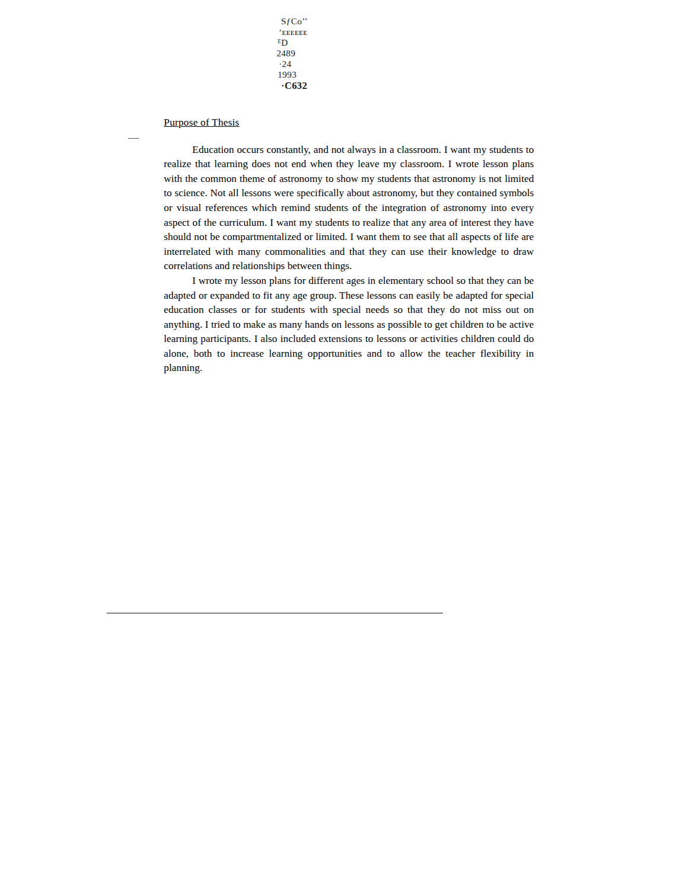SƒCo’’ ‘ᴇᴇᴇᴇᴇᴇ ᴱD 2489 ·24 1993 ·C632
Purpose of Thesis
—
Education occurs constantly, and not always in a classroom. I want my students to realize that learning does not end when they leave my classroom. I wrote lesson plans with the common theme of astronomy to show my students that astronomy is not limited to science. Not all lessons were specifically about astronomy, but they contained symbols or visual references which remind students of the integration of astronomy into every aspect of the curriculum. I want my students to realize that any area of interest they have should not be compartmentalized or limited. I want them to see that all aspects of life are interrelated with many commonalities and that they can use their knowledge to draw correlations and relationships between things.
I wrote my lesson plans for different ages in elementary school so that they can be adapted or expanded to fit any age group. These lessons can easily be adapted for special education classes or for students with special needs so that they do not miss out on anything. I tried to make as many hands on lessons as possible to get children to be active learning participants. I also included extensions to lessons or activities children could do alone, both to increase learning opportunities and to allow the teacher flexibility in planning.